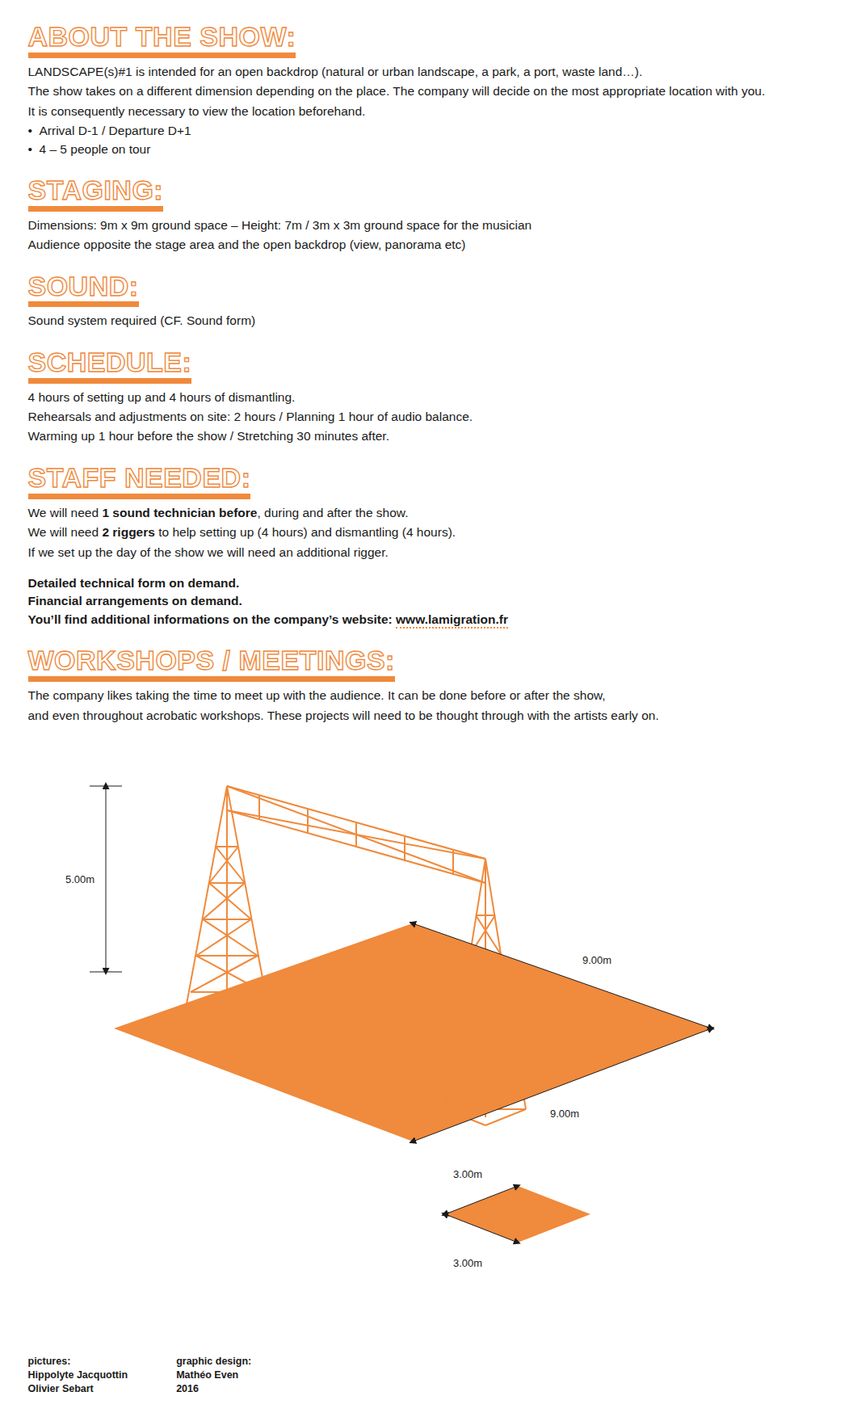About the show:
LANDSCAPE(s)#1 is intended for an open backdrop (natural or urban landscape, a park, a port, waste land…).
The show takes on a different dimension depending on the place. The company will decide on the most appropriate location with you.
It is consequently necessary to view the location beforehand.
Arrival D-1 / Departure D+1
4 – 5 people on tour
Staging:
Dimensions: 9m x 9m ground space – Height: 7m / 3m x 3m ground space for the musician
Audience opposite the stage area and the open backdrop (view, panorama etc)
Sound:
Sound system required (CF. Sound form)
Schedule:
4 hours of setting up and 4 hours of dismantling.
Rehearsals and adjustments on site: 2 hours / Planning 1 hour of audio balance.
Warming up 1 hour before the show / Stretching 30 minutes after.
Staff needed:
We will need 1 sound technician before, during and after the show.
We will need 2 riggers to help setting up (4 hours) and dismantling (4 hours).
If we set up the day of the show we will need an additional rigger.
Detailed technical form on demand.
Financial arrangements on demand.
You’ll find additional informations on the company’s website: www.lamigration.fr
Workshops / Meetings:
The company likes taking the time to meet up with the audience. It can be done before or after the show,
and even throughout acrobatic workshops. These projects will need to be thought through with the artists early on.
5.00m 9.00m 9.00m 3.00m 3.00m
pictures:
Hippolyte Jacquottin
Olivier Sebart
graphic design:
Mathéo Even
2016